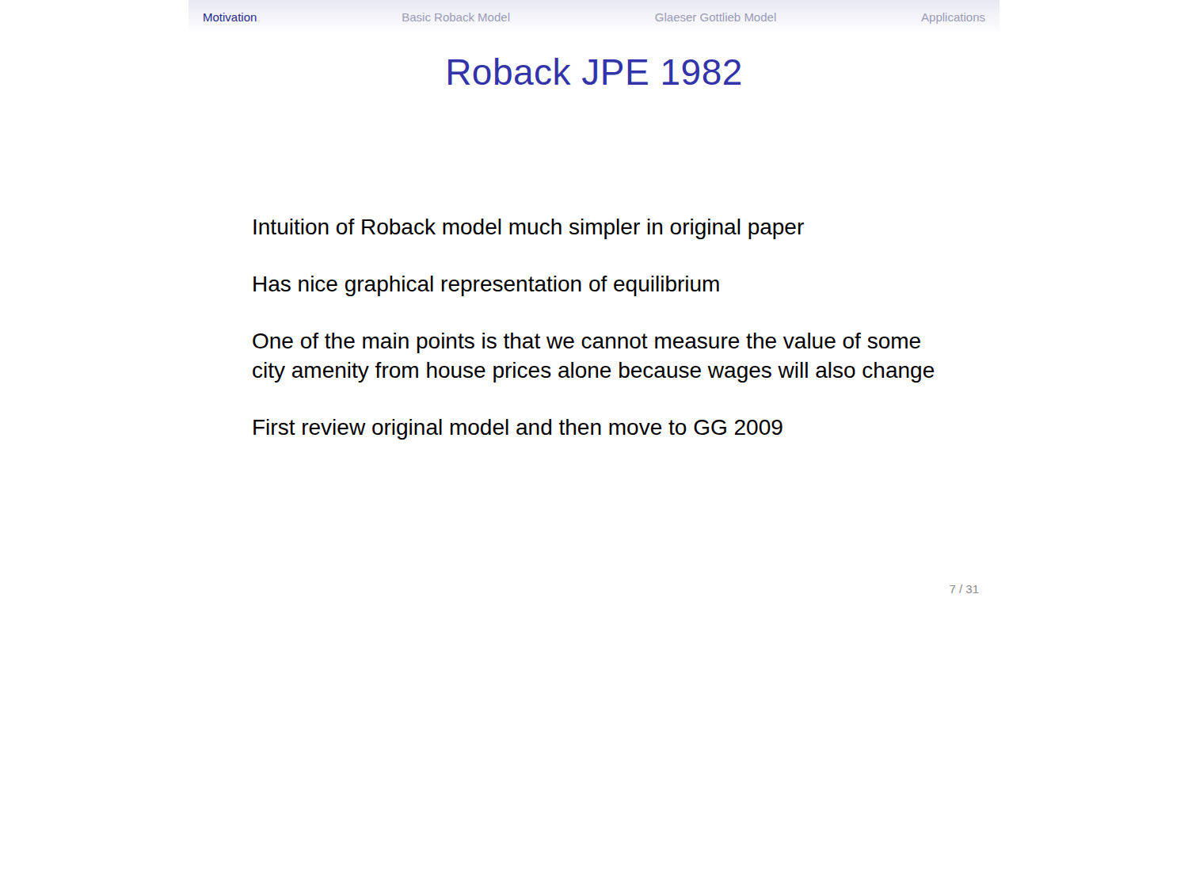Motivation
Basic Roback Model
Glaeser Gottlieb Model
Applications
Roback JPE 1982
Intuition of Roback model much simpler in original paper
Has nice graphical representation of equilibrium
One of the main points is that we cannot measure the value of some city amenity from house prices alone because wages will also change
First review original model and then move to GG 2009
7 / 31